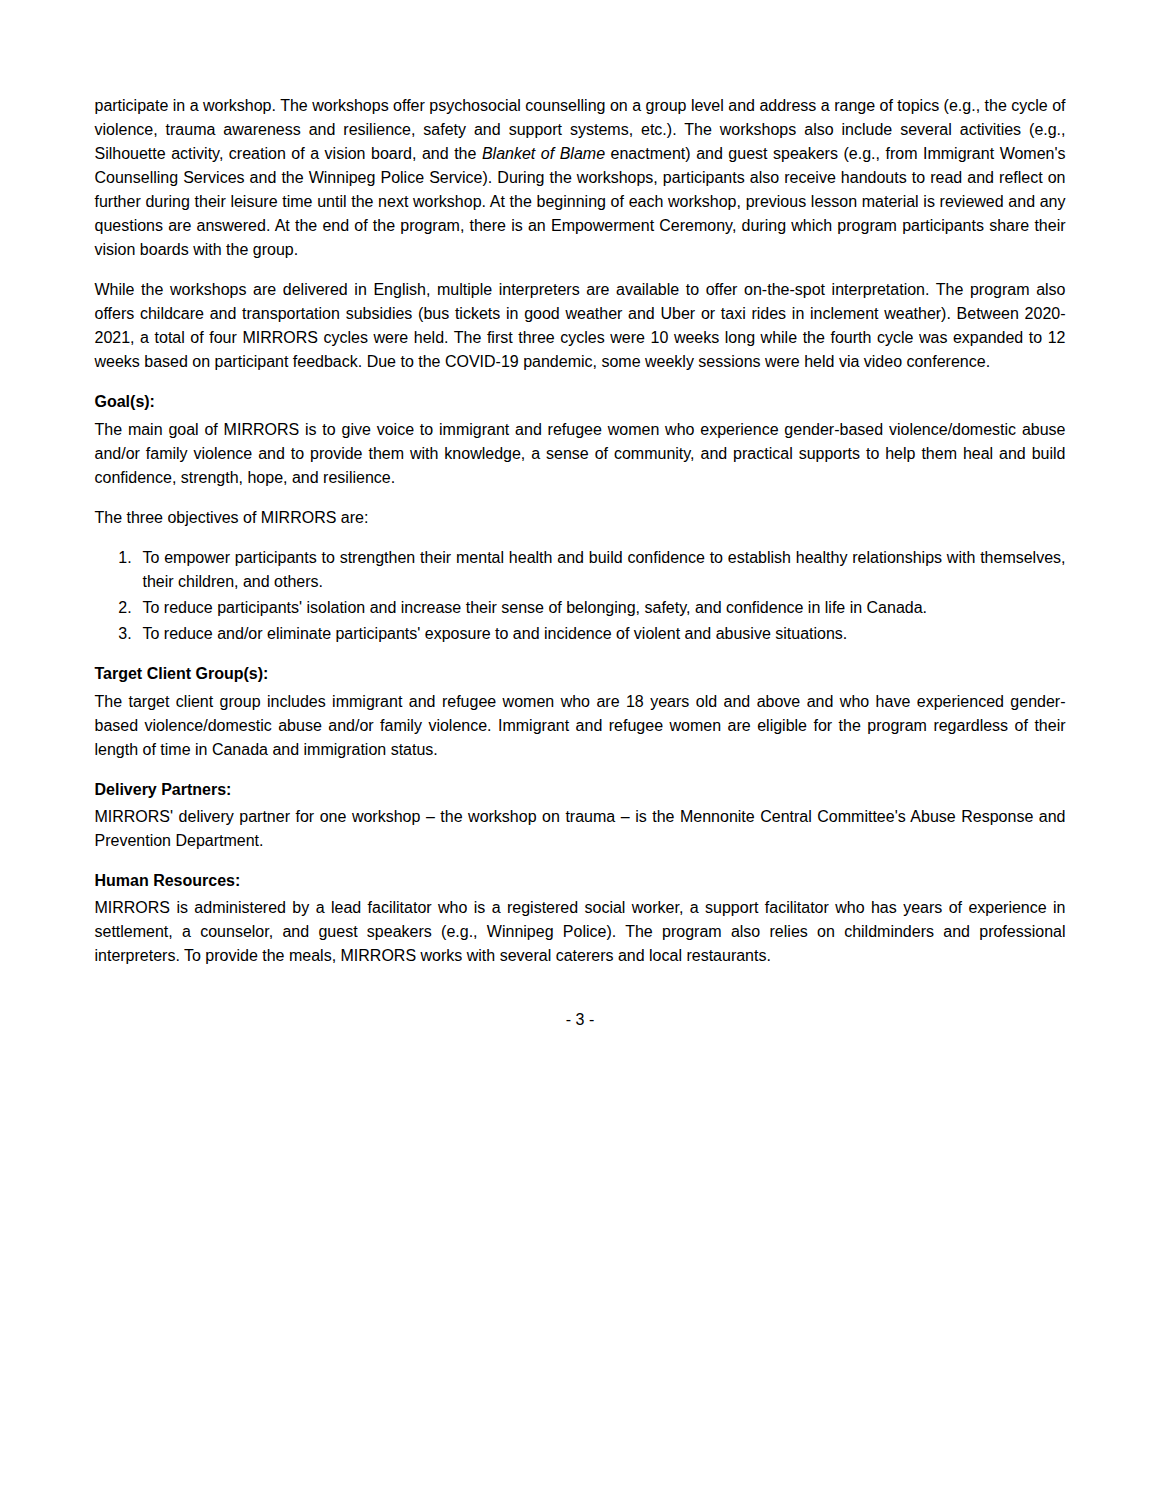participate in a workshop. The workshops offer psychosocial counselling on a group level and address a range of topics (e.g., the cycle of violence, trauma awareness and resilience, safety and support systems, etc.). The workshops also include several activities (e.g., Silhouette activity, creation of a vision board, and the Blanket of Blame enactment) and guest speakers (e.g., from Immigrant Women's Counselling Services and the Winnipeg Police Service). During the workshops, participants also receive handouts to read and reflect on further during their leisure time until the next workshop. At the beginning of each workshop, previous lesson material is reviewed and any questions are answered. At the end of the program, there is an Empowerment Ceremony, during which program participants share their vision boards with the group.
While the workshops are delivered in English, multiple interpreters are available to offer on-the-spot interpretation. The program also offers childcare and transportation subsidies (bus tickets in good weather and Uber or taxi rides in inclement weather). Between 2020-2021, a total of four MIRRORS cycles were held. The first three cycles were 10 weeks long while the fourth cycle was expanded to 12 weeks based on participant feedback. Due to the COVID-19 pandemic, some weekly sessions were held via video conference.
Goal(s):
The main goal of MIRRORS is to give voice to immigrant and refugee women who experience gender-based violence/domestic abuse and/or family violence and to provide them with knowledge, a sense of community, and practical supports to help them heal and build confidence, strength, hope, and resilience.
The three objectives of MIRRORS are:
To empower participants to strengthen their mental health and build confidence to establish healthy relationships with themselves, their children, and others.
To reduce participants' isolation and increase their sense of belonging, safety, and confidence in life in Canada.
To reduce and/or eliminate participants' exposure to and incidence of violent and abusive situations.
Target Client Group(s):
The target client group includes immigrant and refugee women who are 18 years old and above and who have experienced gender-based violence/domestic abuse and/or family violence. Immigrant and refugee women are eligible for the program regardless of their length of time in Canada and immigration status.
Delivery Partners:
MIRRORS' delivery partner for one workshop – the workshop on trauma – is the Mennonite Central Committee's Abuse Response and Prevention Department.
Human Resources:
MIRRORS is administered by a lead facilitator who is a registered social worker, a support facilitator who has years of experience in settlement, a counselor, and guest speakers (e.g., Winnipeg Police). The program also relies on childminders and professional interpreters. To provide the meals, MIRRORS works with several caterers and local restaurants.
- 3 -